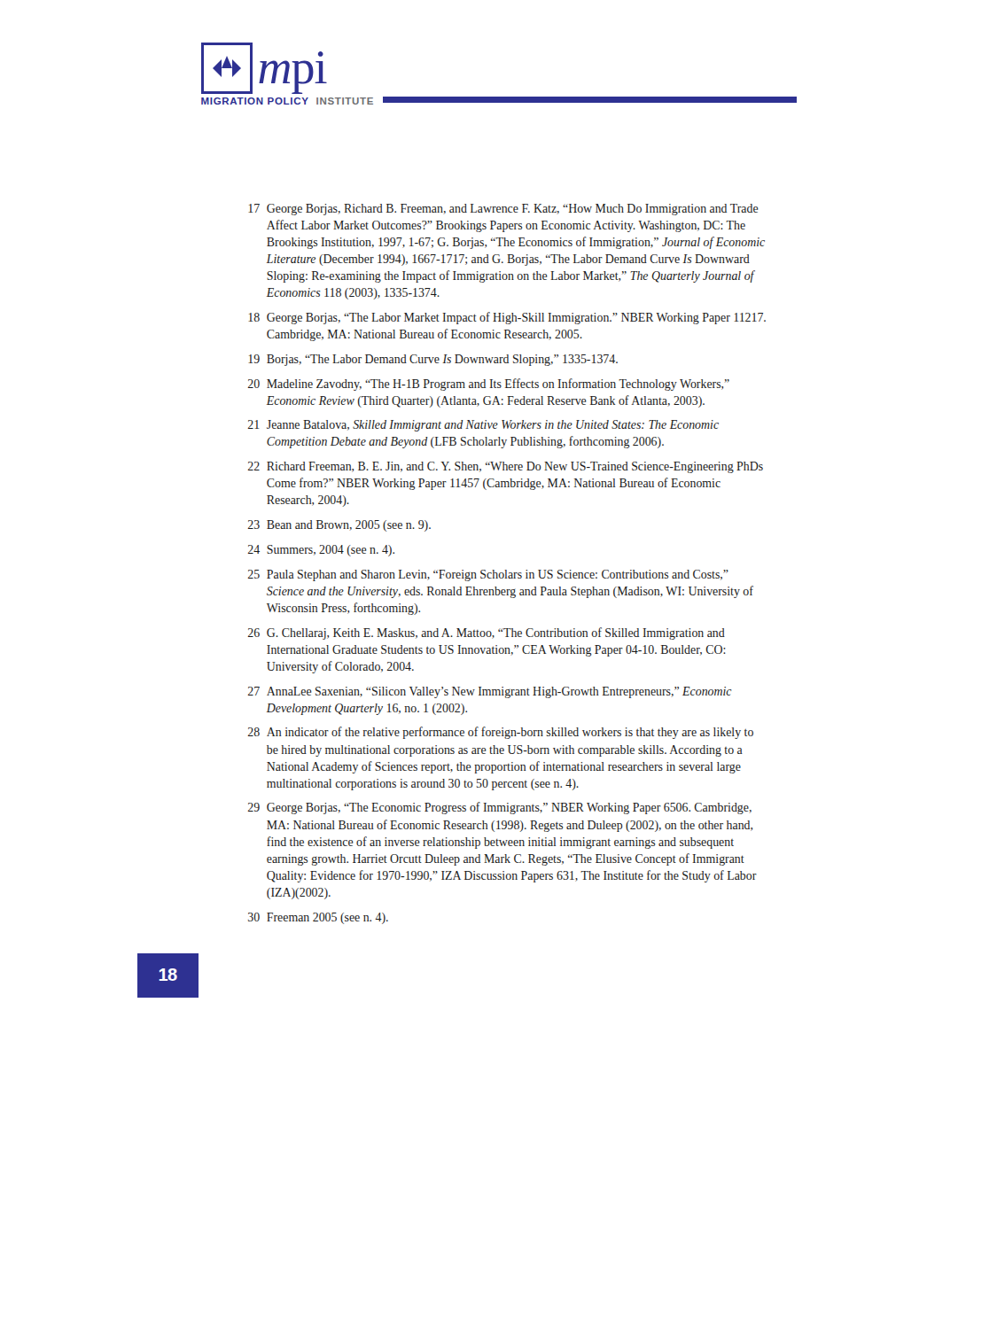mpi
MIGRATION POLICY INSTITUTE
17 George Borjas, Richard B. Freeman, and Lawrence F. Katz, “How Much Do Immigration and Trade Affect Labor Market Outcomes?” Brookings Papers on Economic Activity. Washington, DC: The Brookings Institution, 1997, 1-67; G. Borjas, “The Economics of Immigration,” Journal of Economic Literature (December 1994), 1667-1717; and G. Borjas, “The Labor Demand Curve Is Downward Sloping: Re-examining the Impact of Immigration on the Labor Market,” The Quarterly Journal of Economics 118 (2003), 1335-1374.
18 George Borjas, “The Labor Market Impact of High-Skill Immigration.” NBER Working Paper 11217. Cambridge, MA: National Bureau of Economic Research, 2005.
19 Borjas, “The Labor Demand Curve Is Downward Sloping,” 1335-1374.
20 Madeline Zavodny, “The H-1B Program and Its Effects on Information Technology Workers,” Economic Review (Third Quarter) (Atlanta, GA: Federal Reserve Bank of Atlanta, 2003).
21 Jeanne Batalova, Skilled Immigrant and Native Workers in the United States: The Economic Competition Debate and Beyond (LFB Scholarly Publishing, forthcoming 2006).
22 Richard Freeman, B. E. Jin, and C. Y. Shen, “Where Do New US-Trained Science-Engineering PhDs Come from?” NBER Working Paper 11457 (Cambridge, MA: National Bureau of Economic Research, 2004).
23 Bean and Brown, 2005 (see n. 9).
24 Summers, 2004 (see n. 4).
25 Paula Stephan and Sharon Levin, “Foreign Scholars in US Science: Contributions and Costs,” Science and the University, eds. Ronald Ehrenberg and Paula Stephan (Madison, WI: University of Wisconsin Press, forthcoming).
26 G. Chellaraj, Keith E. Maskus, and A. Mattoo, “The Contribution of Skilled Immigration and International Graduate Students to US Innovation,” CEA Working Paper 04-10. Boulder, CO: University of Colorado, 2004.
27 AnnaLee Saxenian, “Silicon Valley’s New Immigrant High-Growth Entrepreneurs,” Economic Development Quarterly 16, no. 1 (2002).
28 An indicator of the relative performance of foreign-born skilled workers is that they are as likely to be hired by multinational corporations as are the US-born with comparable skills. According to a National Academy of Sciences report, the proportion of international researchers in several large multinational corporations is around 30 to 50 percent (see n. 4).
29 George Borjas, “The Economic Progress of Immigrants,” NBER Working Paper 6506. Cambridge, MA: National Bureau of Economic Research (1998). Regets and Duleep (2002), on the other hand, find the existence of an inverse relationship between initial immigrant earnings and subsequent earnings growth. Harriet Orcutt Duleep and Mark C. Regets, “The Elusive Concept of Immigrant Quality: Evidence for 1970-1990,” IZA Discussion Papers 631, The Institute for the Study of Labor (IZA)(2002).
30 Freeman 2005 (see n. 4).
18